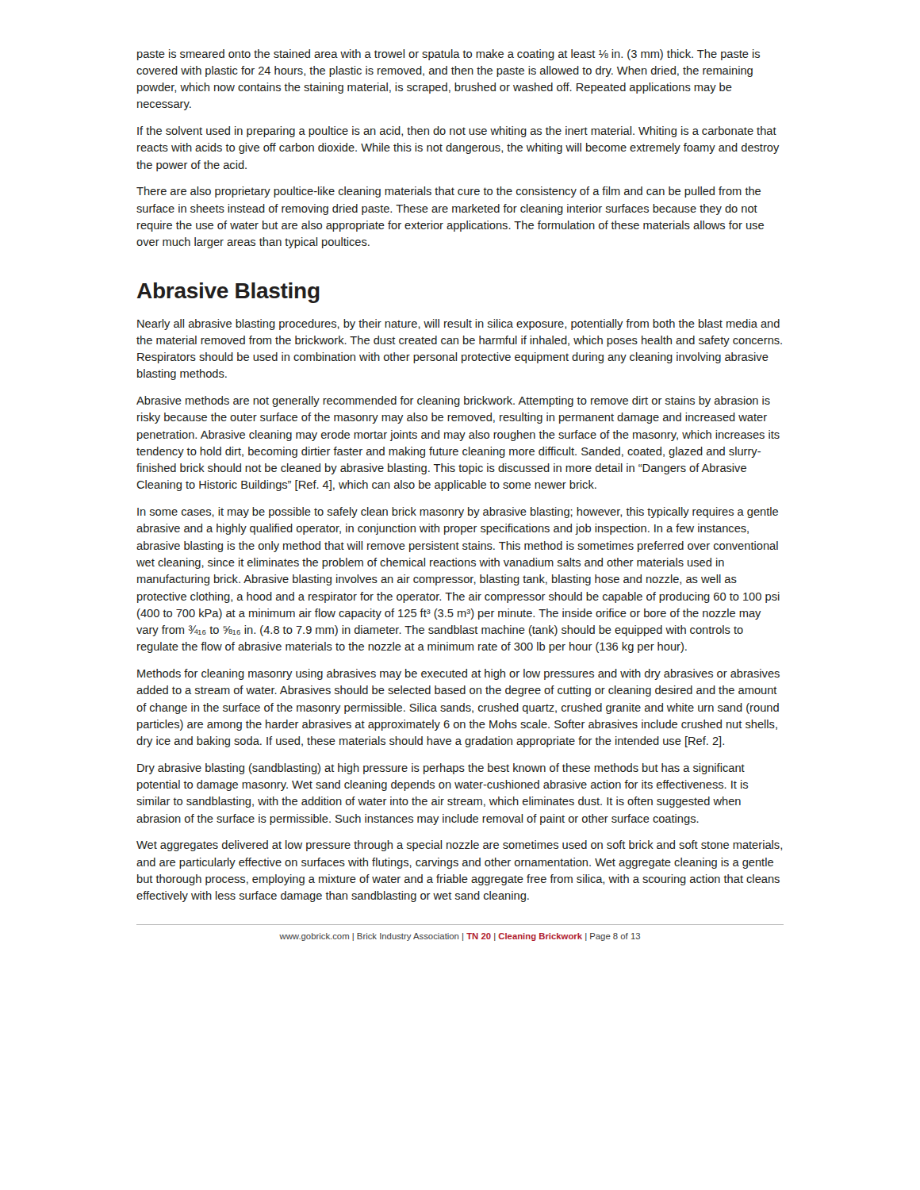paste is smeared onto the stained area with a trowel or spatula to make a coating at least ⅛ in. (3 mm) thick. The paste is covered with plastic for 24 hours, the plastic is removed, and then the paste is allowed to dry. When dried, the remaining powder, which now contains the staining material, is scraped, brushed or washed off. Repeated applications may be necessary.
If the solvent used in preparing a poultice is an acid, then do not use whiting as the inert material. Whiting is a carbonate that reacts with acids to give off carbon dioxide. While this is not dangerous, the whiting will become extremely foamy and destroy the power of the acid.
There are also proprietary poultice-like cleaning materials that cure to the consistency of a film and can be pulled from the surface in sheets instead of removing dried paste. These are marketed for cleaning interior surfaces because they do not require the use of water but are also appropriate for exterior applications. The formulation of these materials allows for use over much larger areas than typical poultices.
Abrasive Blasting
Nearly all abrasive blasting procedures, by their nature, will result in silica exposure, potentially from both the blast media and the material removed from the brickwork. The dust created can be harmful if inhaled, which poses health and safety concerns. Respirators should be used in combination with other personal protective equipment during any cleaning involving abrasive blasting methods.
Abrasive methods are not generally recommended for cleaning brickwork. Attempting to remove dirt or stains by abrasion is risky because the outer surface of the masonry may also be removed, resulting in permanent damage and increased water penetration. Abrasive cleaning may erode mortar joints and may also roughen the surface of the masonry, which increases its tendency to hold dirt, becoming dirtier faster and making future cleaning more difficult. Sanded, coated, glazed and slurry-finished brick should not be cleaned by abrasive blasting. This topic is discussed in more detail in “Dangers of Abrasive Cleaning to Historic Buildings” [Ref. 4], which can also be applicable to some newer brick.
In some cases, it may be possible to safely clean brick masonry by abrasive blasting; however, this typically requires a gentle abrasive and a highly qualified operator, in conjunction with proper specifications and job inspection. In a few instances, abrasive blasting is the only method that will remove persistent stains. This method is sometimes preferred over conventional wet cleaning, since it eliminates the problem of chemical reactions with vanadium salts and other materials used in manufacturing brick. Abrasive blasting involves an air compressor, blasting tank, blasting hose and nozzle, as well as protective clothing, a hood and a respirator for the operator. The air compressor should be capable of producing 60 to 100 psi (400 to 700 kPa) at a minimum air flow capacity of 125 ft³ (3.5 m³) per minute. The inside orifice or bore of the nozzle may vary from ¾₁₆ to ⅝₁₆ in. (4.8 to 7.9 mm) in diameter. The sandblast machine (tank) should be equipped with controls to regulate the flow of abrasive materials to the nozzle at a minimum rate of 300 lb per hour (136 kg per hour).
Methods for cleaning masonry using abrasives may be executed at high or low pressures and with dry abrasives or abrasives added to a stream of water. Abrasives should be selected based on the degree of cutting or cleaning desired and the amount of change in the surface of the masonry permissible. Silica sands, crushed quartz, crushed granite and white urn sand (round particles) are among the harder abrasives at approximately 6 on the Mohs scale. Softer abrasives include crushed nut shells, dry ice and baking soda. If used, these materials should have a gradation appropriate for the intended use [Ref. 2].
Dry abrasive blasting (sandblasting) at high pressure is perhaps the best known of these methods but has a significant potential to damage masonry. Wet sand cleaning depends on water-cushioned abrasive action for its effectiveness. It is similar to sandblasting, with the addition of water into the air stream, which eliminates dust. It is often suggested when abrasion of the surface is permissible. Such instances may include removal of paint or other surface coatings.
Wet aggregates delivered at low pressure through a special nozzle are sometimes used on soft brick and soft stone materials, and are particularly effective on surfaces with flutings, carvings and other ornamentation. Wet aggregate cleaning is a gentle but thorough process, employing a mixture of water and a friable aggregate free from silica, with a scouring action that cleans effectively with less surface damage than sandblasting or wet sand cleaning.
www.gobrick.com | Brick Industry Association | TN 20 | Cleaning Brickwork | Page 8 of 13